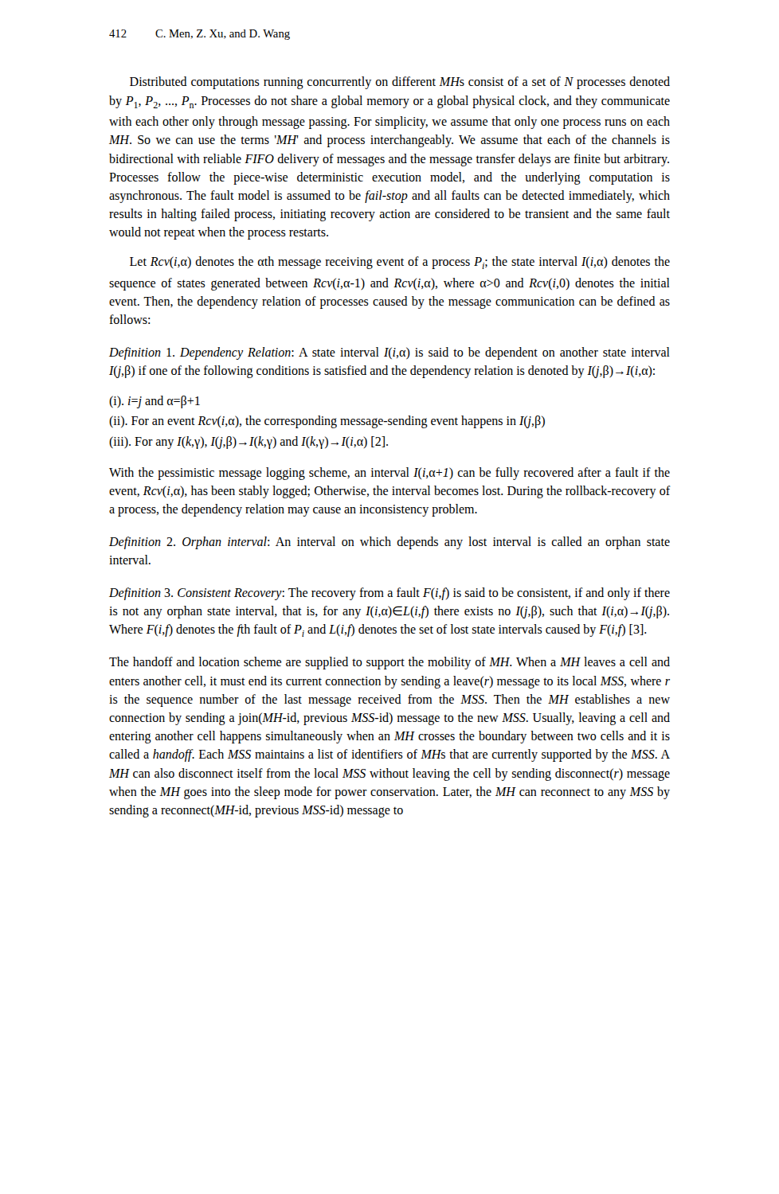412 C. Men, Z. Xu, and D. Wang
Distributed computations running concurrently on different MHs consist of a set of N processes denoted by P 1, P 2, ..., Pn. Processes do not share a global memory or a global physical clock, and they communicate with each other only through message passing. For simplicity, we assume that only one process runs on each MH. So we can use the terms 'MH' and process interchangeably. We assume that each of the channels is bidirectional with reliable FIFO delivery of messages and the message transfer delays are finite but arbitrary. Processes follow the piece-wise deterministic execution model, and the underlying computation is asynchronous. The fault model is assumed to be fail-stop and all faults can be detected immediately, which results in halting failed process, initiating recovery action are considered to be transient and the same fault would not repeat when the process restarts.
Let Rcv(i,α) denotes the αth message receiving event of a process Pi; the state interval I(i,α) denotes the sequence of states generated between Rcv(i,α-1) and Rcv(i,α), where α>0 and Rcv(i,0) denotes the initial event. Then, the dependency relation of processes caused by the message communication can be defined as follows:
Definition 1. Dependency Relation: A state interval I(i,α) is said to be dependent on another state interval I(j,β) if one of the following conditions is satisfied and the dependency relation is denoted by I(j,β)→I(i,α):
(i). i=j and α=β+1
(ii). For an event Rcv(i,α), the corresponding message-sending event happens in I(j,β)
(iii). For any I(k,γ), I(j,β)→I(k,γ) and I(k,γ)→I(i,α) [2].
With the pessimistic message logging scheme, an interval I(i,α+1) can be fully recovered after a fault if the event, Rcv(i,α), has been stably logged; Otherwise, the interval becomes lost. During the rollback-recovery of a process, the dependency relation may cause an inconsistency problem.
Definition 2. Orphan interval: An interval on which depends any lost interval is called an orphan state interval.
Definition 3. Consistent Recovery: The recovery from a fault F(i,f) is said to be consistent, if and only if there is not any orphan state interval, that is, for any I(i,α)∈L(i,f) there exists no I(j,β), such that I(i,α)→I(j,β). Where F(i,f) denotes the fth fault of Pi and L(i,f) denotes the set of lost state intervals caused by F(i,f) [3].
The handoff and location scheme are supplied to support the mobility of MH. When a MH leaves a cell and enters another cell, it must end its current connection by sending a leave(r) message to its local MSS, where r is the sequence number of the last message received from the MSS. Then the MH establishes a new connection by sending a join(MH-id, previous MSS-id) message to the new MSS. Usually, leaving a cell and entering another cell happens simultaneously when an MH crosses the boundary between two cells and it is called a handoff. Each MSS maintains a list of identifiers of MHs that are currently supported by the MSS. A MH can also disconnect itself from the local MSS without leaving the cell by sending disconnect(r) message when the MH goes into the sleep mode for power conservation. Later, the MH can reconnect to any MSS by sending a reconnect(MH-id, previous MSS-id) message to